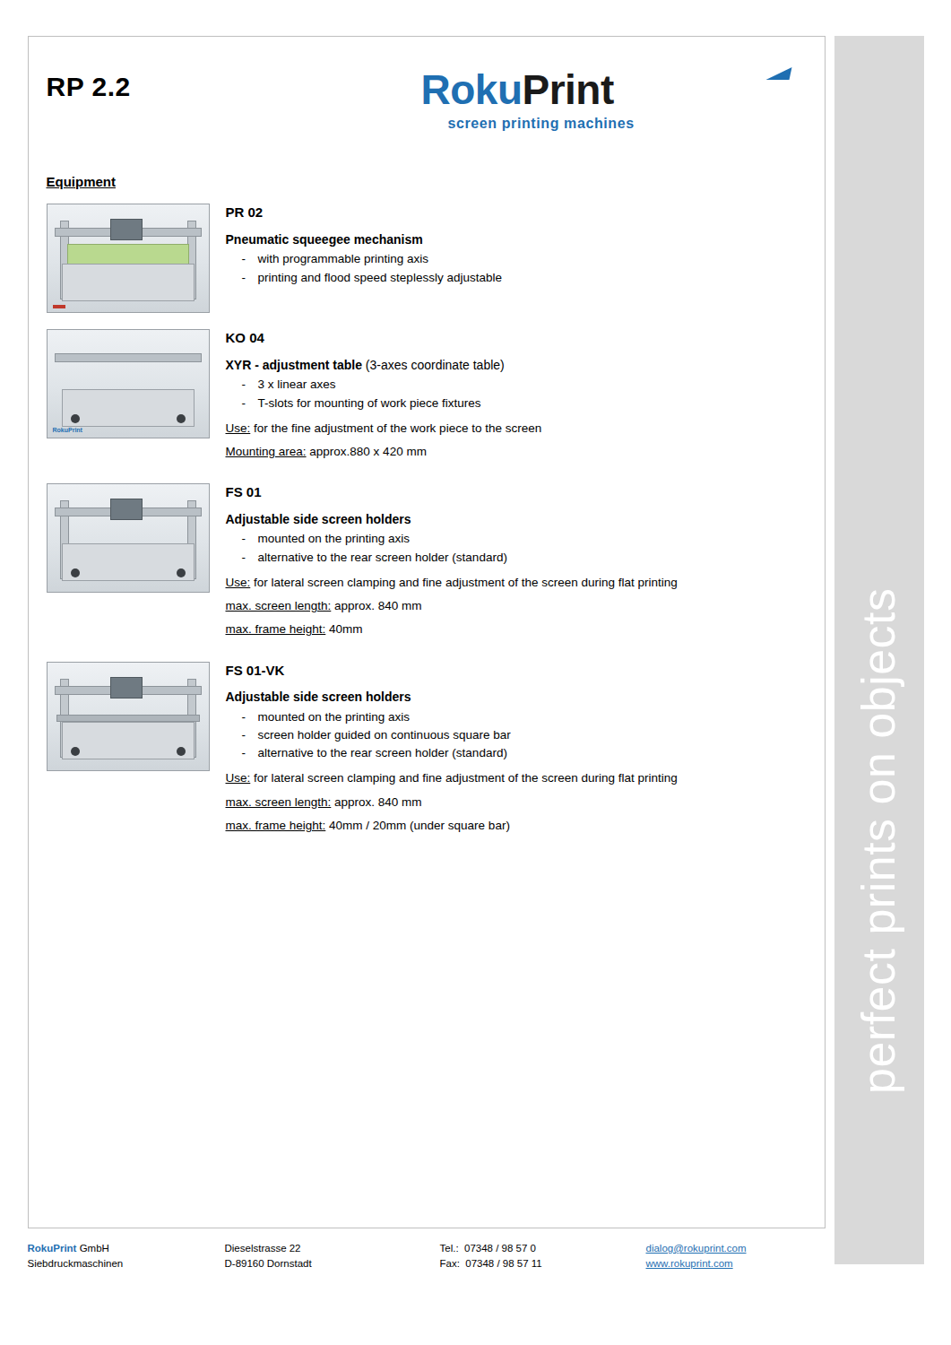perfect prints on objects
Roku Print
screen printing machines
RP 2.2
Equipment
| | PR 02 Pneumatic squeegee mechanism with programmable printing axis printing and flood speed steplessly adjustable |
| RokuPrint | KO 04 XYR - adjustment table (3-axes coordinate table) 3 x linear axes T-slots for mounting of work piece fixtures Use: for the fine adjustment of the work piece to the screen Mounting area: approx.880 x 420 mm |
| | FS 01 Adjustable side screen holders mounted on the printing axis alternative to the rear screen holder (standard) Use: for lateral screen clamping and fine adjustment of the screen during flat printing max. screen length: approx. 840 mm max. frame height: 40mm |
| | FS 01-VK Adjustable side screen holders mounted on the printing axis screen holder guided on continuous square bar alternative to the rear screen holder (standard) Use: for lateral screen clamping and fine adjustment of the screen during flat printing max. screen length: approx. 840 mm max. frame height: 40mm / 20mm (under square bar) |
| RokuPrint GmbH | Dieselstrasse 22 | Tel.: 07348 / 98 57 0 | dialog@rokuprint.com |
| Siebdruckmaschinen | D-89160 Dornstadt | Fax: 07348 / 98 57 11 | www.rokuprint.com |